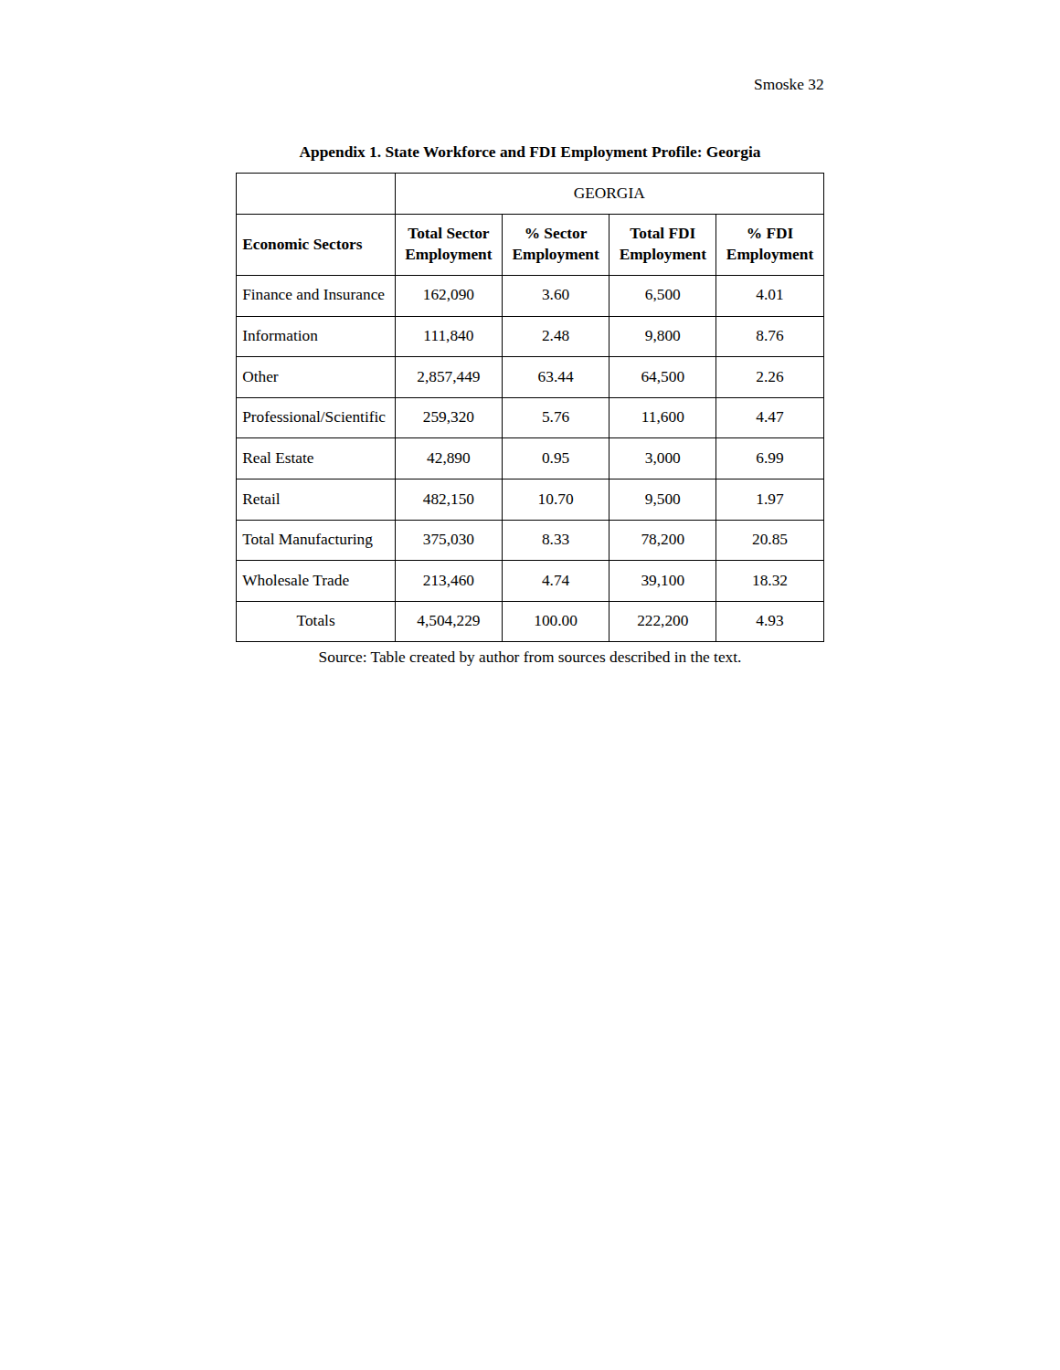Smoske 32
Appendix 1. State Workforce and FDI Employment Profile: Georgia
| | GEORGIA |
| Economic Sectors | Total Sector Employment | % Sector Employment | Total FDI Employment | % FDI Employment |
| Finance and Insurance | 162,090 | 3.60 | 6,500 | 4.01 |
| Information | 111,840 | 2.48 | 9,800 | 8.76 |
| Other | 2,857,449 | 63.44 | 64,500 | 2.26 |
| Professional/Scientific | 259,320 | 5.76 | 11,600 | 4.47 |
| Real Estate | 42,890 | 0.95 | 3,000 | 6.99 |
| Retail | 482,150 | 10.70 | 9,500 | 1.97 |
| Total Manufacturing | 375,030 | 8.33 | 78,200 | 20.85 |
| Wholesale Trade | 213,460 | 4.74 | 39,100 | 18.32 |
| Totals | 4,504,229 | 100.00 | 222,200 | 4.93 |
Source: Table created by author from sources described in the text.